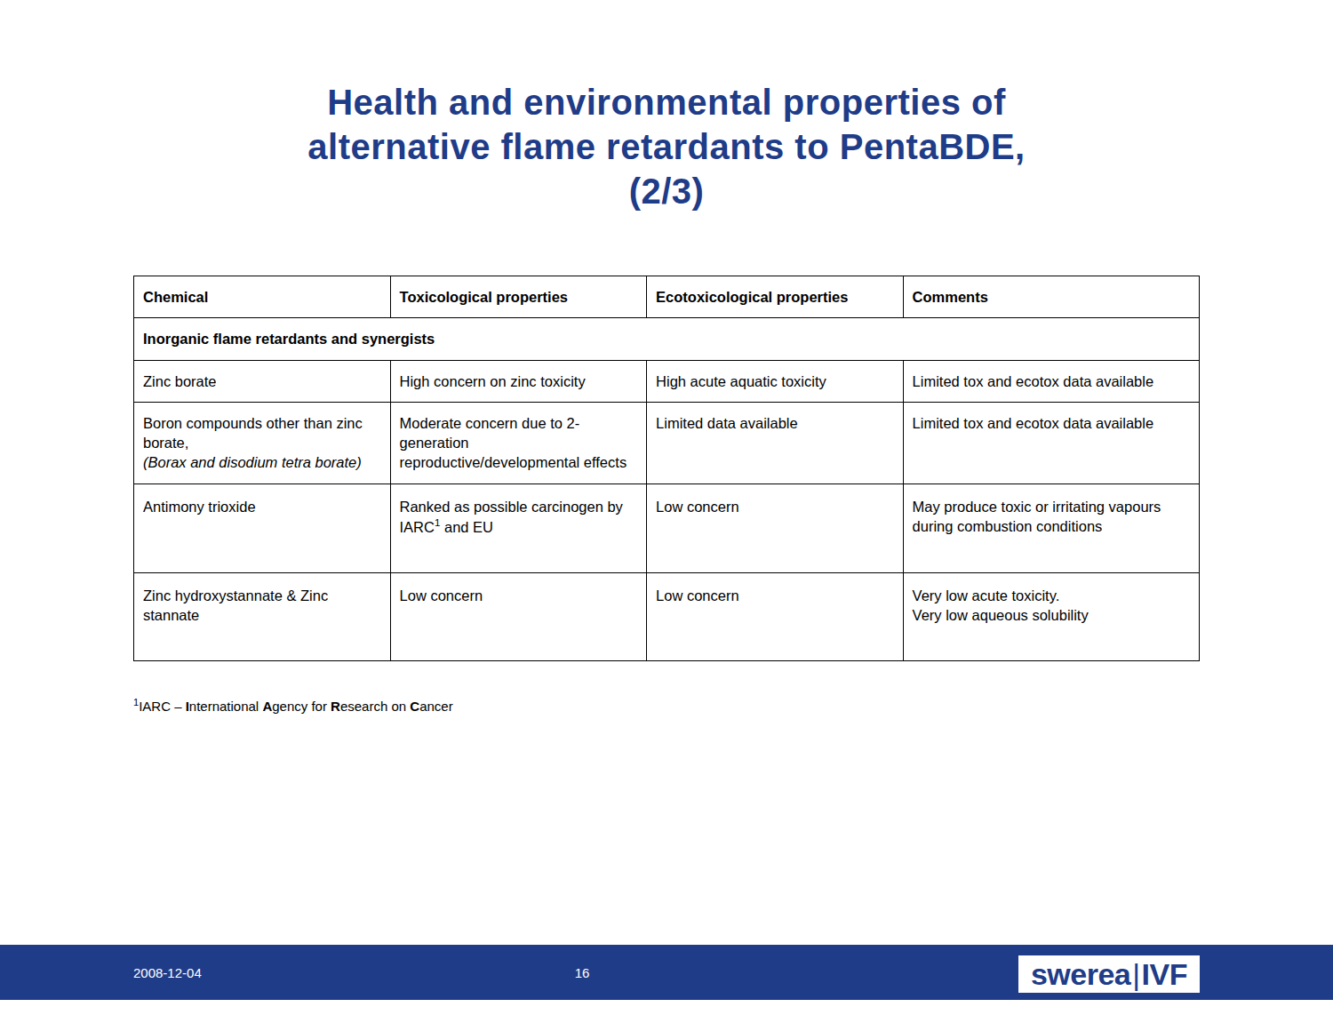Health and environmental properties of
alternative flame retardants to PentaBDE,
(2/3)
| Chemical | Toxicological properties | Ecotoxicological properties | Comments |
| --- | --- | --- | --- |
| Inorganic flame retardants and synergists |
| Zinc borate | High concern on zinc toxicity | High acute aquatic toxicity | Limited tox and ecotox data available |
| Boron compounds other than zinc borate, (Borax and disodium tetra borate) | Moderate concern due to 2-generation reproductive/developmental effects | Limited data available | Limited tox and ecotox data available |
| Antimony trioxide | Ranked as possible carcinogen by IARC 1 and EU | Low concern | May produce toxic or irritating vapours during combustion conditions |
| Zinc hydroxystannate & Zinc stannate | Low concern | Low concern | Very low acute toxicity. Very low aqueous solubility |
1IARC – International Agency for Research on Cancer
2008-12-04 16
swerea|IVF